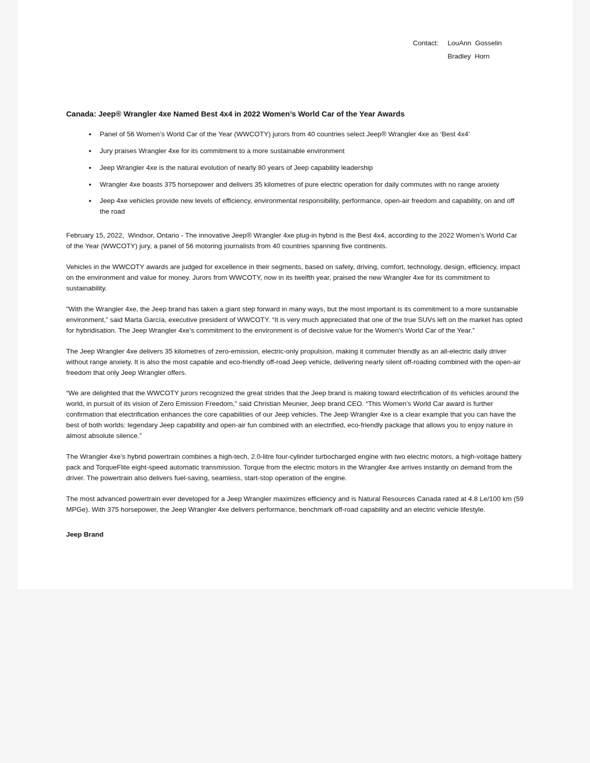Contact: LouAnn Gosselin
Bradley Horn
Canada: Jeep® Wrangler 4xe Named Best 4x4 in 2022 Women’s World Car of the Year Awards
Panel of 56 Women’s World Car of the Year (WWCOTY) jurors from 40 countries select Jeep® Wrangler 4xe as ‘Best 4x4’
Jury praises Wrangler 4xe for its commitment to a more sustainable environment
Jeep Wrangler 4xe is the natural evolution of nearly 80 years of Jeep capability leadership
Wrangler 4xe boasts 375 horsepower and delivers 35 kilometres of pure electric operation for daily commutes with no range anxiety
Jeep 4xe vehicles provide new levels of efficiency, environmental responsibility, performance, open-air freedom and capability, on and off the road
February 15, 2022, Windsor, Ontario - The innovative Jeep® Wrangler 4xe plug-in hybrid is the Best 4x4, according to the 2022 Women’s World Car of the Year (WWCOTY) jury, a panel of 56 motoring journalists from 40 countries spanning five continents.
Vehicles in the WWCOTY awards are judged for excellence in their segments, based on safety, driving, comfort, technology, design, efficiency, impact on the environment and value for money. Jurors from WWCOTY, now in its twelfth year, praised the new Wrangler 4xe for its commitment to sustainability.
"With the Wrangler 4xe, the Jeep brand has taken a giant step forward in many ways, but the most important is its commitment to a more sustainable environment,” said Marta García, executive president of WWCOTY. “It is very much appreciated that one of the true SUVs left on the market has opted for hybridisation. The Jeep Wrangler 4xe's commitment to the environment is of decisive value for the Women's World Car of the Year.”
The Jeep Wrangler 4xe delivers 35 kilometres of zero-emission, electric-only propulsion, making it commuter friendly as an all-electric daily driver without range anxiety. It is also the most capable and eco-friendly off-road Jeep vehicle, delivering nearly silent off-roading combined with the open-air freedom that only Jeep Wrangler offers.
“We are delighted that the WWCOTY jurors recognized the great strides that the Jeep brand is making toward electrification of its vehicles around the world, in pursuit of its vision of Zero Emission Freedom,” said Christian Meunier, Jeep brand CEO. “This Women’s World Car award is further confirmation that electrification enhances the core capabilities of our Jeep vehicles. The Jeep Wrangler 4xe is a clear example that you can have the best of both worlds: legendary Jeep capability and open-air fun combined with an electrified, eco-friendly package that allows you to enjoy nature in almost absolute silence.”
The Wrangler 4xe’s hybrid powertrain combines a high-tech, 2.0-litre four-cylinder turbocharged engine with two electric motors, a high-voltage battery pack and TorqueFlite eight-speed automatic transmission. Torque from the electric motors in the Wrangler 4xe arrives instantly on demand from the driver. The powertrain also delivers fuel-saving, seamless, start-stop operation of the engine.
The most advanced powertrain ever developed for a Jeep Wrangler maximizes efficiency and is Natural Resources Canada rated at 4.8 Le/100 km (59 MPGe). With 375 horsepower, the Jeep Wrangler 4xe delivers performance, benchmark off-road capability and an electric vehicle lifestyle.
Jeep Brand